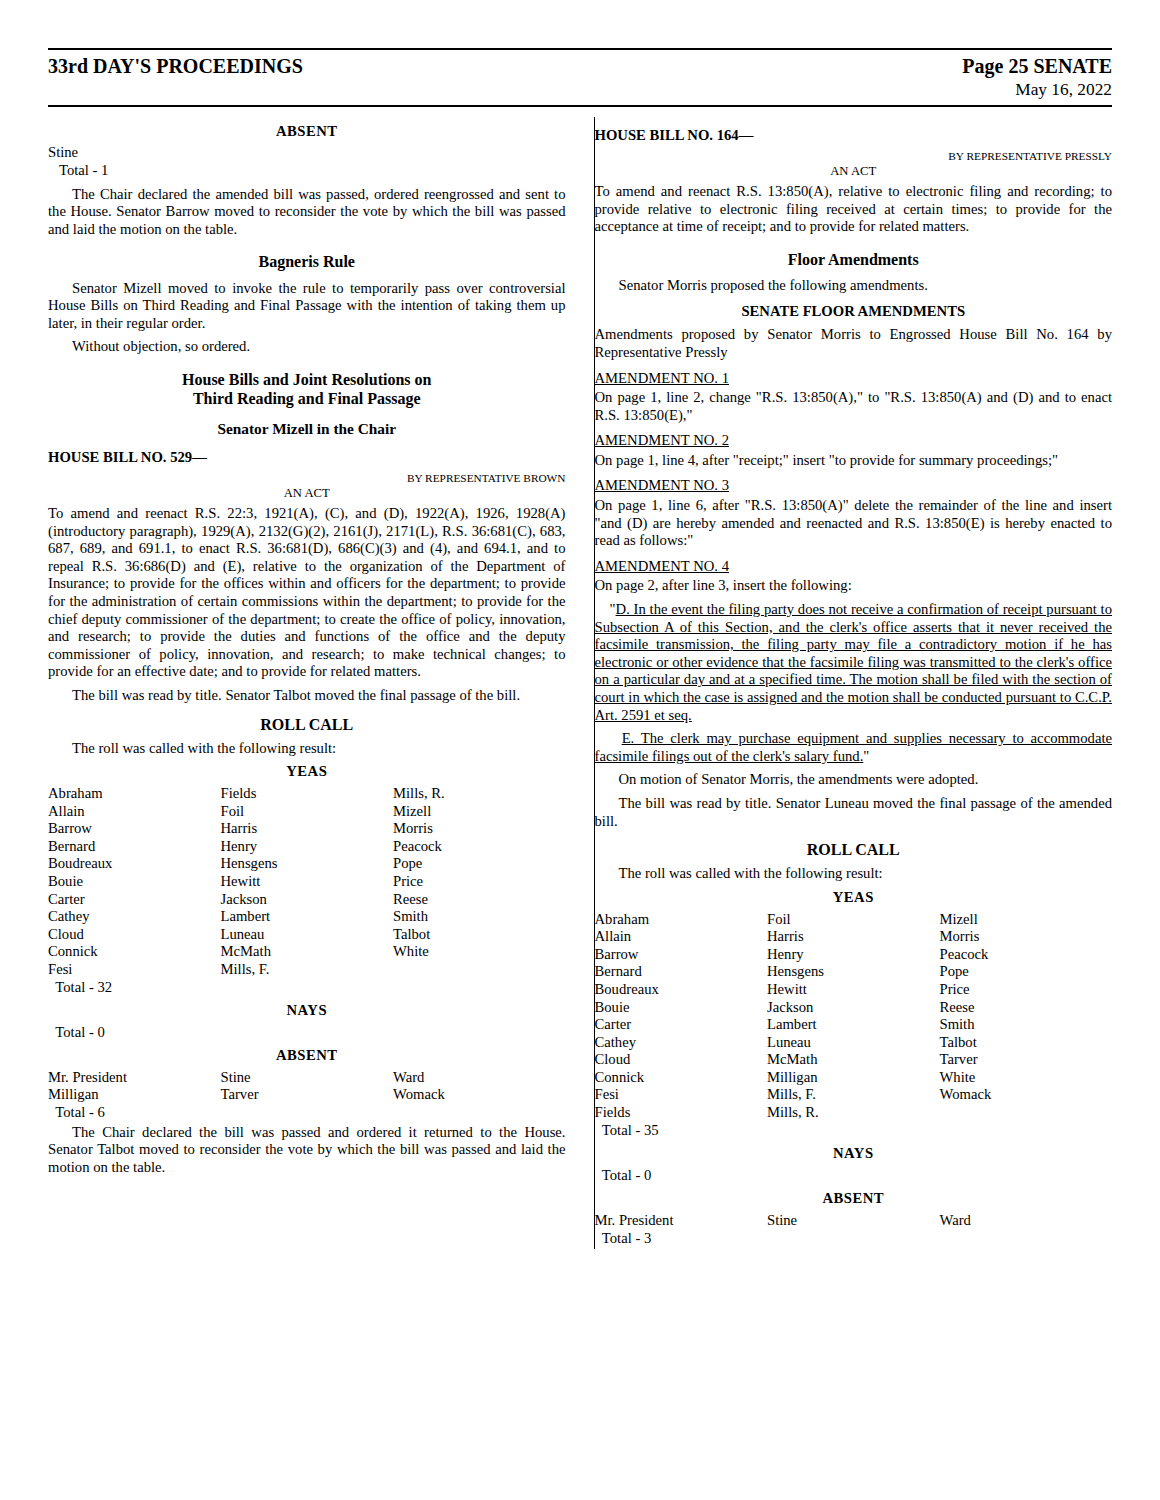33rd DAY'S PROCEEDINGS
Page 25 SENATE
May 16, 2022
ABSENT
Stine
Total - 1
The Chair declared the amended bill was passed, ordered reengrossed and sent to the House. Senator Barrow moved to reconsider the vote by which the bill was passed and laid the motion on the table.
Bagneris Rule
Senator Mizell moved to invoke the rule to temporarily pass over controversial House Bills on Third Reading and Final Passage with the intention of taking them up later, in their regular order.
Without objection, so ordered.
House Bills and Joint Resolutions on
Third Reading and Final Passage
Senator Mizell in the Chair
HOUSE BILL NO. 529—
BY REPRESENTATIVE BROWN
AN ACT
To amend and reenact R.S. 22:3, 1921(A), (C), and (D), 1922(A), 1926, 1928(A)(introductory paragraph), 1929(A), 2132(G)(2), 2161(J), 2171(L), R.S. 36:681(C), 683, 687, 689, and 691.1, to enact R.S. 36:681(D), 686(C)(3) and (4), and 694.1, and to repeal R.S. 36:686(D) and (E), relative to the organization of the Department of Insurance; to provide for the offices within and officers for the department; to provide for the administration of certain commissions within the department; to provide for the chief deputy commissioner of the department; to create the office of policy, innovation, and research; to provide the duties and functions of the office and the deputy commissioner of policy, innovation, and research; to make technical changes; to provide for an effective date; and to provide for related matters.
The bill was read by title. Senator Talbot moved the final passage of the bill.
ROLL CALL
The roll was called with the following result:
YEAS
| Abraham | Fields | Mills, R. |
| Allain | Foil | Mizell |
| Barrow | Harris | Morris |
| Bernard | Henry | Peacock |
| Boudreaux | Hensgens | Pope |
| Bouie | Hewitt | Price |
| Carter | Jackson | Reese |
| Cathey | Lambert | Smith |
| Cloud | Luneau | Talbot |
| Connick | McMath | White |
| Fesi | Mills, F. | |
| Total - 32 | | |
NAYS
Total - 0
ABSENT
| Mr. President | Stine | Ward |
| Milligan | Tarver | Womack |
| Total - 6 | | |
The Chair declared the bill was passed and ordered it returned to the House. Senator Talbot moved to reconsider the vote by which the bill was passed and laid the motion on the table.
HOUSE BILL NO. 164—
BY REPRESENTATIVE PRESSLY
AN ACT
To amend and reenact R.S. 13:850(A), relative to electronic filing and recording; to provide relative to electronic filing received at certain times; to provide for the acceptance at time of receipt; and to provide for related matters.
Floor Amendments
Senator Morris proposed the following amendments.
SENATE FLOOR AMENDMENTS
Amendments proposed by Senator Morris to Engrossed House Bill No. 164 by Representative Pressly
AMENDMENT NO. 1
On page 1, line 2, change "R.S. 13:850(A)," to "R.S. 13:850(A) and (D) and to enact R.S. 13:850(E),"
AMENDMENT NO. 2
On page 1, line 4, after "receipt;" insert "to provide for summary proceedings;"
AMENDMENT NO. 3
On page 1, line 6, after "R.S. 13:850(A)" delete the remainder of the line and insert "and (D) are hereby amended and reenacted and R.S. 13:850(E) is hereby enacted to read as follows:"
AMENDMENT NO. 4
On page 2, after line 3, insert the following:
"D. In the event the filing party does not receive a confirmation of receipt pursuant to Subsection A of this Section, and the clerk's office asserts that it never received the facsimile transmission, the filing party may file a contradictory motion if he has electronic or other evidence that the facsimile filing was transmitted to the clerk's office on a particular day and at a specified time. The motion shall be filed with the section of court in which the case is assigned and the motion shall be conducted pursuant to C.C.P. Art. 2591 et seq.
E. The clerk may purchase equipment and supplies necessary to accommodate facsimile filings out of the clerk's salary fund."
On motion of Senator Morris, the amendments were adopted.
The bill was read by title. Senator Luneau moved the final passage of the amended bill.
ROLL CALL
The roll was called with the following result:
YEAS
| Abraham | Foil | Mizell |
| Allain | Harris | Morris |
| Barrow | Henry | Peacock |
| Bernard | Hensgens | Pope |
| Boudreaux | Hewitt | Price |
| Bouie | Jackson | Reese |
| Carter | Lambert | Smith |
| Cathey | Luneau | Talbot |
| Cloud | McMath | Tarver |
| Connick | Milligan | White |
| Fesi | Mills, F. | Womack |
| Fields | Mills, R. | |
| Total - 35 | | |
NAYS
Total - 0
ABSENT
| Mr. President | Stine | Ward |
| Total - 3 | | |